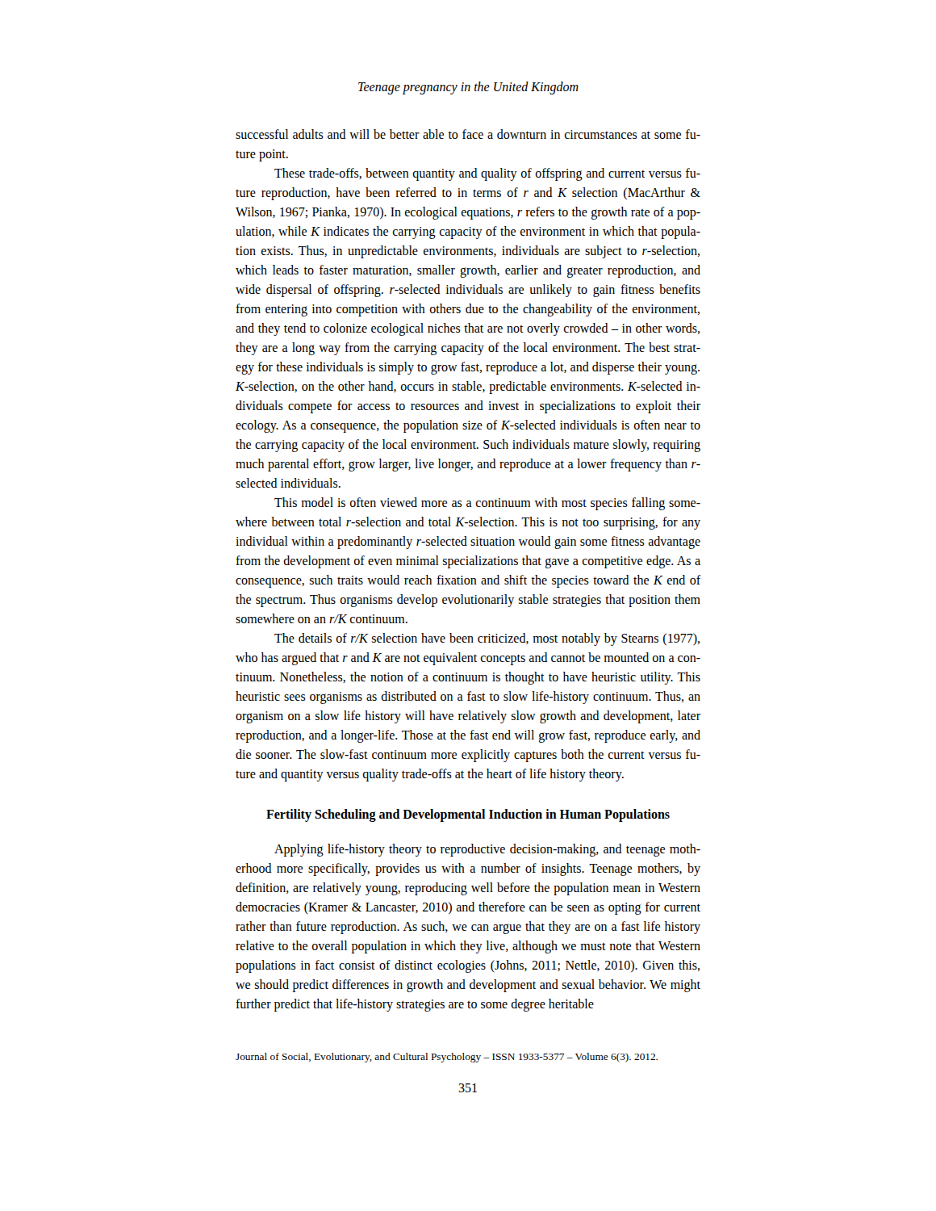Teenage pregnancy in the United Kingdom
successful adults and will be better able to face a downturn in circumstances at some future point.
These trade-offs, between quantity and quality of offspring and current versus future reproduction, have been referred to in terms of r and K selection (MacArthur & Wilson, 1967; Pianka, 1970). In ecological equations, r refers to the growth rate of a population, while K indicates the carrying capacity of the environment in which that population exists. Thus, in unpredictable environments, individuals are subject to r-selection, which leads to faster maturation, smaller growth, earlier and greater reproduction, and wide dispersal of offspring. r-selected individuals are unlikely to gain fitness benefits from entering into competition with others due to the changeability of the environment, and they tend to colonize ecological niches that are not overly crowded – in other words, they are a long way from the carrying capacity of the local environment. The best strategy for these individuals is simply to grow fast, reproduce a lot, and disperse their young. K-selection, on the other hand, occurs in stable, predictable environments. K-selected individuals compete for access to resources and invest in specializations to exploit their ecology. As a consequence, the population size of K-selected individuals is often near to the carrying capacity of the local environment. Such individuals mature slowly, requiring much parental effort, grow larger, live longer, and reproduce at a lower frequency than r-selected individuals.
This model is often viewed more as a continuum with most species falling somewhere between total r-selection and total K-selection. This is not too surprising, for any individual within a predominantly r-selected situation would gain some fitness advantage from the development of even minimal specializations that gave a competitive edge. As a consequence, such traits would reach fixation and shift the species toward the K end of the spectrum. Thus organisms develop evolutionarily stable strategies that position them somewhere on an r/K continuum.
The details of r/K selection have been criticized, most notably by Stearns (1977), who has argued that r and K are not equivalent concepts and cannot be mounted on a continuum. Nonetheless, the notion of a continuum is thought to have heuristic utility. This heuristic sees organisms as distributed on a fast to slow life-history continuum. Thus, an organism on a slow life history will have relatively slow growth and development, later reproduction, and a longer-life. Those at the fast end will grow fast, reproduce early, and die sooner. The slow-fast continuum more explicitly captures both the current versus future and quantity versus quality trade-offs at the heart of life history theory.
Fertility Scheduling and Developmental Induction in Human Populations
Applying life-history theory to reproductive decision-making, and teenage motherhood more specifically, provides us with a number of insights. Teenage mothers, by definition, are relatively young, reproducing well before the population mean in Western democracies (Kramer & Lancaster, 2010) and therefore can be seen as opting for current rather than future reproduction. As such, we can argue that they are on a fast life history relative to the overall population in which they live, although we must note that Western populations in fact consist of distinct ecologies (Johns, 2011; Nettle, 2010). Given this, we should predict differences in growth and development and sexual behavior. We might further predict that life-history strategies are to some degree heritable
Journal of Social, Evolutionary, and Cultural Psychology – ISSN 1933-5377 – Volume 6(3). 2012.
351